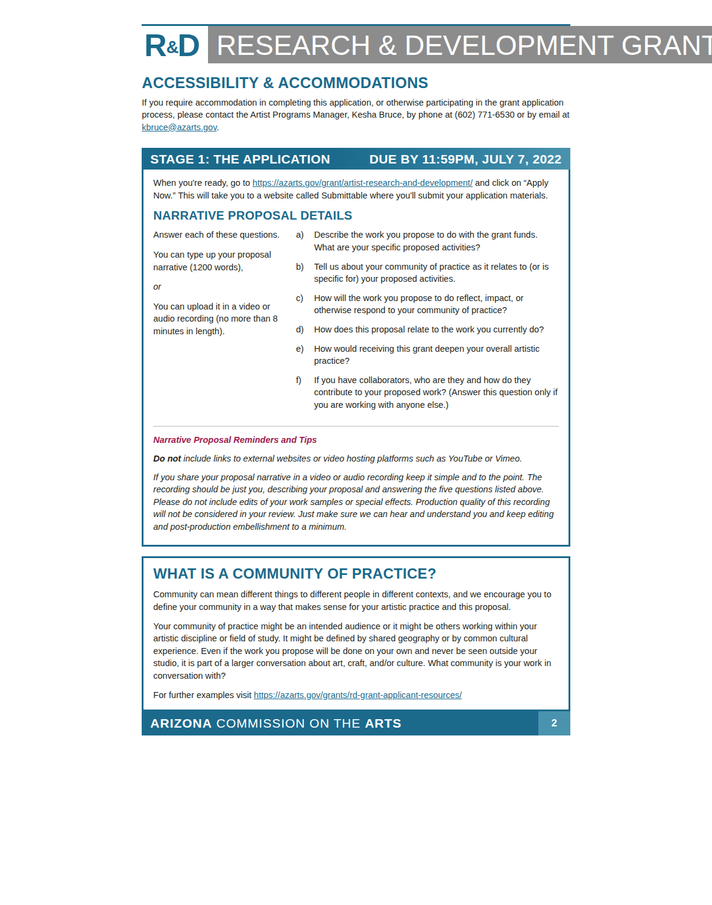R&D
RESEARCH & DEVELOPMENT GRANT
ACCESSIBILITY & ACCOMMODATIONS
If you require accommodation in completing this application, or otherwise participating in the grant application process, please contact the Artist Programs Manager, Kesha Bruce, by phone at (602) 771-6530 or by email at kbruce@azarts.gov.
STAGE 1: THE APPLICATION DUE BY 11:59PM, JULY 7, 2022
When you're ready, go to https://azarts.gov/grant/artist-research-and-development/ and click on “Apply Now.” This will take you to a website called Submittable where you'll submit your application materials.
NARRATIVE PROPOSAL DETAILS
Answer each of these questions.
You can type up your proposal narrative (1200 words),
or
You can upload it in a video or audio recording (no more than 8 minutes in length).
Describe the work you propose to do with the grant funds. What are your specific proposed activities?
Tell us about your community of practice as it relates to (or is specific for) your proposed activities.
How will the work you propose to do reflect, impact, or otherwise respond to your community of practice?
How does this proposal relate to the work you currently do?
How would receiving this grant deepen your overall artistic practice?
If you have collaborators, who are they and how do they contribute to your proposed work? (Answer this question only if you are working with anyone else.)
Narrative Proposal Reminders and Tips
Do not include links to external websites or video hosting platforms such as YouTube or Vimeo.
If you share your proposal narrative in a video or audio recording keep it simple and to the point. The recording should be just you, describing your proposal and answering the five questions listed above. Please do not include edits of your work samples or special effects. Production quality of this recording will not be considered in your review. Just make sure we can hear and understand you and keep editing and post-production embellishment to a minimum.
WHAT IS A COMMUNITY OF PRACTICE?
Community can mean different things to different people in different contexts, and we encourage you to define your community in a way that makes sense for your artistic practice and this proposal.
Your community of practice might be an intended audience or it might be others working within your artistic discipline or field of study. It might be defined by shared geography or by common cultural experience. Even if the work you propose will be done on your own and never be seen outside your studio, it is part of a larger conversation about art, craft, and/or culture. What community is your work in conversation with?
For further examples visit https://azarts.gov/grants/rd-grant-applicant-resources/
ARIZONA COMMISSION ON THE ARTS
2